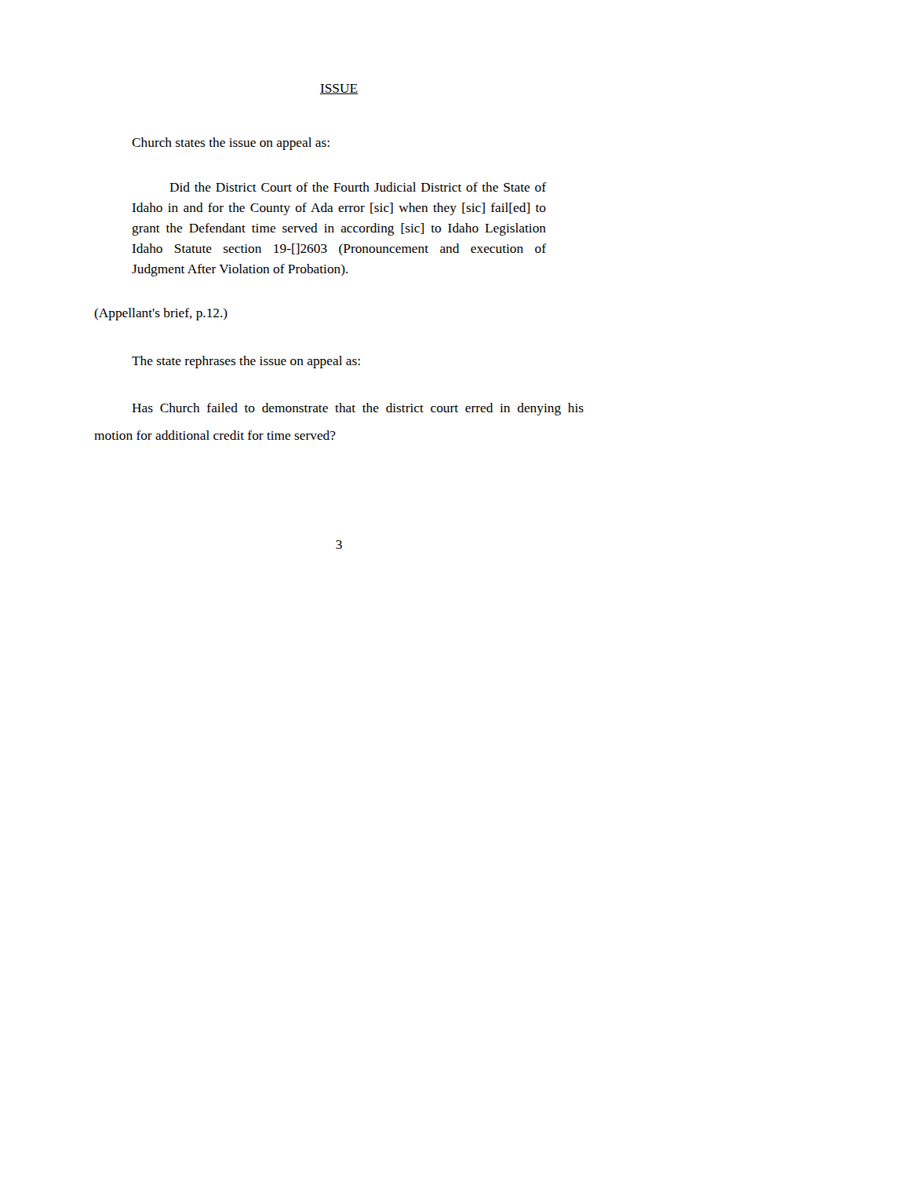ISSUE
Church states the issue on appeal as:
Did the District Court of the Fourth Judicial District of the State of Idaho in and for the County of Ada error [sic] when they [sic] fail[ed] to grant the Defendant time served in according [sic] to Idaho Legislation Idaho Statute section 19-[]2603 (Pronouncement and execution of Judgment After Violation of Probation).
(Appellant's brief, p.12.)
The state rephrases the issue on appeal as:
Has Church failed to demonstrate that the district court erred in denying his motion for additional credit for time served?
3